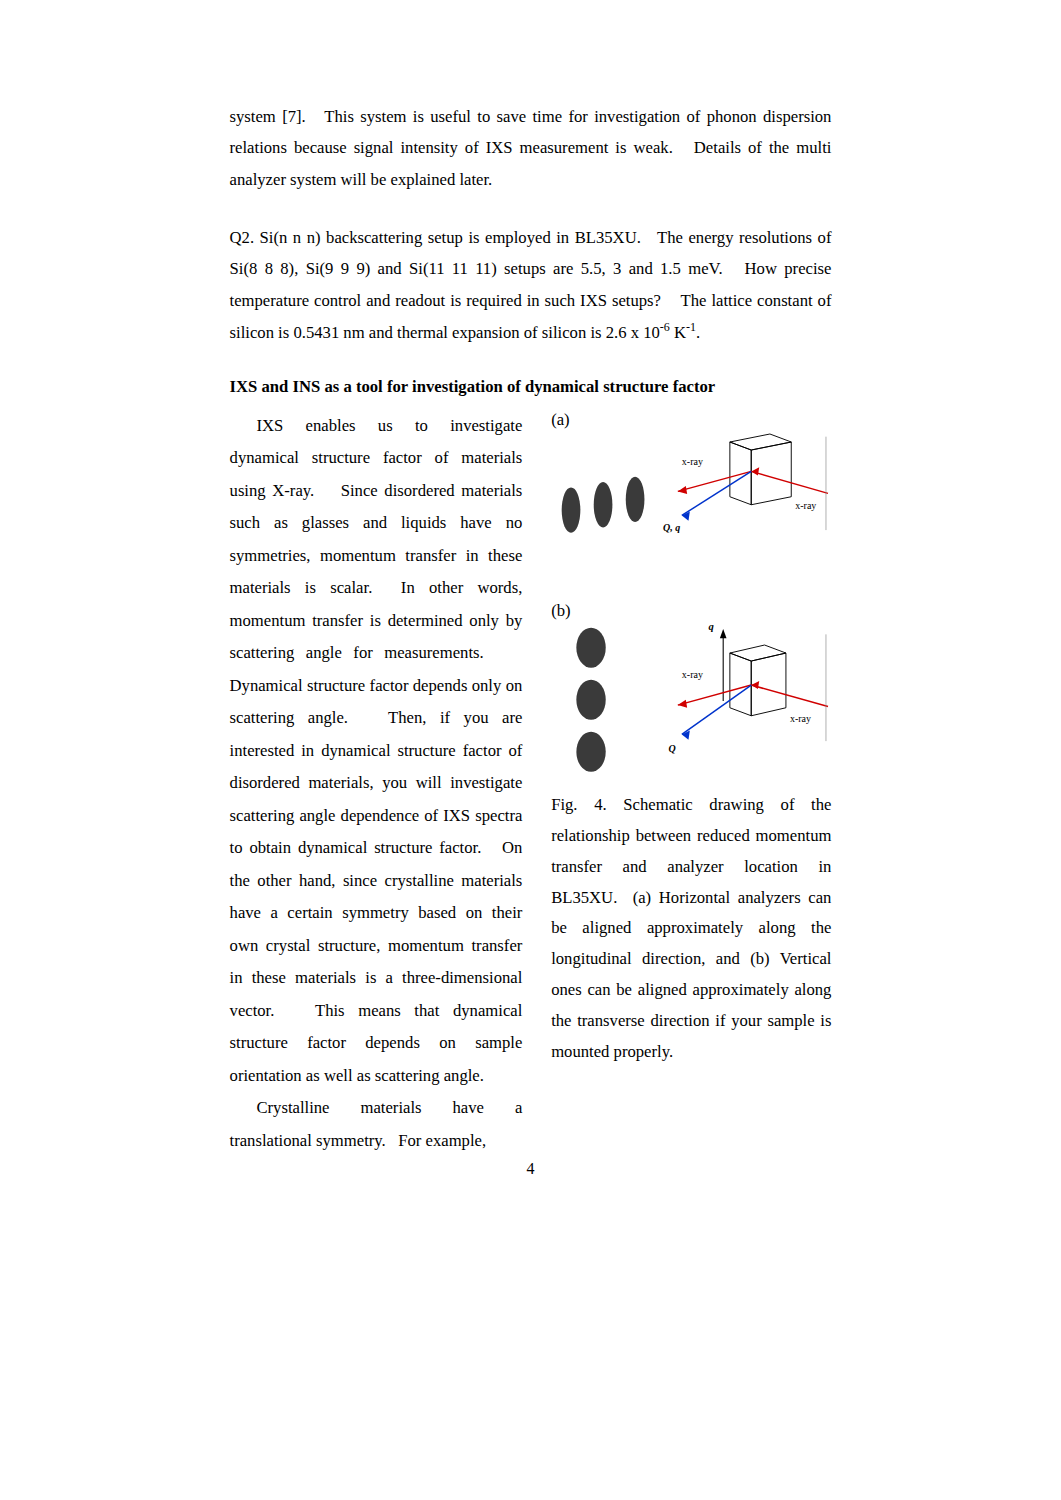system [7]. This system is useful to save time for investigation of phonon dispersion relations because signal intensity of IXS measurement is weak. Details of the multi analyzer system will be explained later.
Q2. Si(n n n) backscattering setup is employed in BL35XU. The energy resolutions of Si(8 8 8), Si(9 9 9) and Si(11 11 11) setups are 5.5, 3 and 1.5 meV. How precise temperature control and readout is required in such IXS setups? The lattice constant of silicon is 0.5431 nm and thermal expansion of silicon is 2.6 x 10-6 K-1.
IXS and INS as a tool for investigation of dynamical structure factor
IXS enables us to investigate dynamical structure factor of materials using X-ray. Since disordered materials such as glasses and liquids have no symmetries, momentum transfer in these materials is scalar. In other words, momentum transfer is determined only by scattering angle for measurements. Dynamical structure factor depends only on scattering angle. Then, if you are interested in dynamical structure factor of disordered materials, you will investigate scattering angle dependence of IXS spectra to obtain dynamical structure factor. On the other hand, since crystalline materials have a certain symmetry based on their own crystal structure, momentum transfer in these materials is a three-dimensional vector. This means that dynamical structure factor depends on sample orientation as well as scattering angle.
Crystalline materials have a translational symmetry. For example,
(a)
x-ray x-ray Q, q
(b)
q x-ray x-ray Q
Fig. 4. Schematic drawing of the relationship between reduced momentum transfer and analyzer location in BL35XU. (a) Horizontal analyzers can be aligned approximately along the longitudinal direction, and (b) Vertical ones can be aligned approximately along the transverse direction if your sample is mounted properly.
4